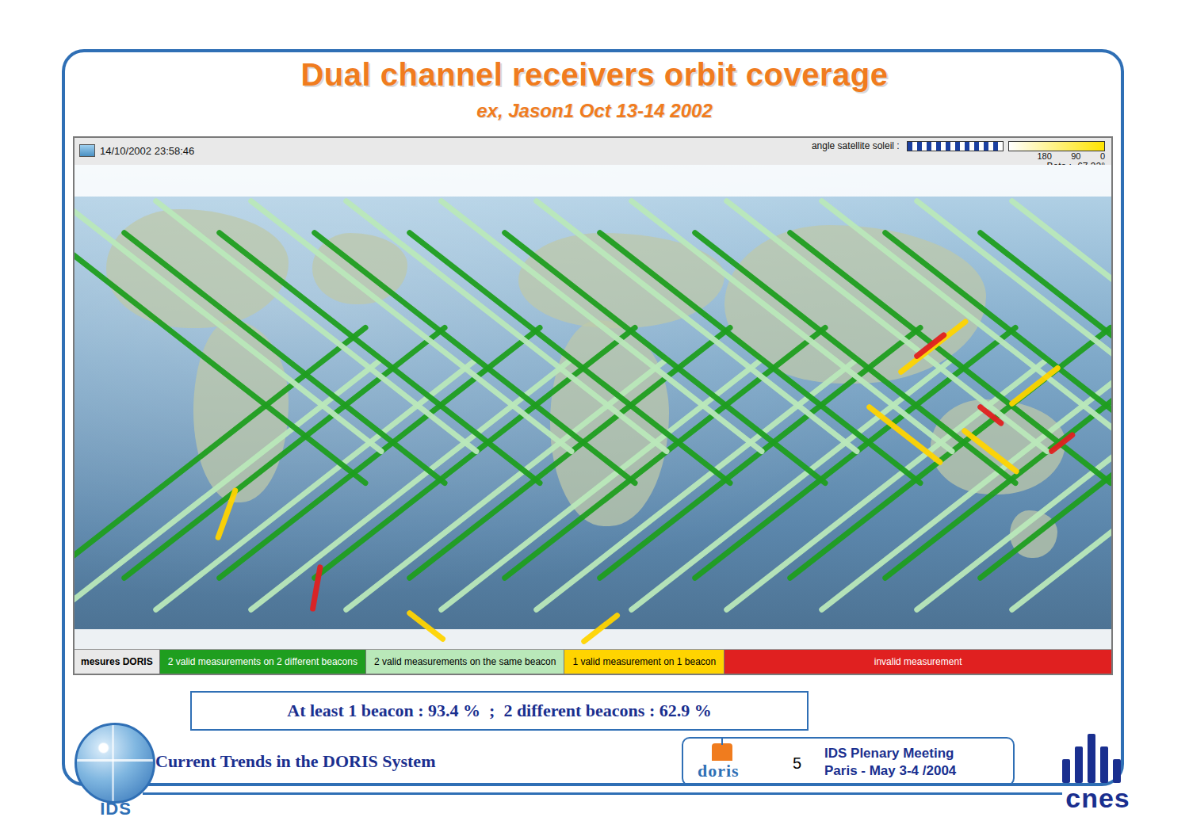Dual channel receivers orbit coverage
ex, Jason1 Oct 13-14 2002
14/10/2002 23:58:46
angle satellite soleil :
180 90 0
Beta : -67.32°
mesures DORIS
2 valid measurements on 2 different beacons
2 valid measurements on the same beacon
1 valid measurement on 1 beacon
invalid measurement
At least 1 beacon : 93.4 % ; 2 different beacons : 62.9 %
Current Trends in the DORIS System
5
doris
IDS Plenary Meeting
Paris - May 3-4 /2004
IDS
cnes